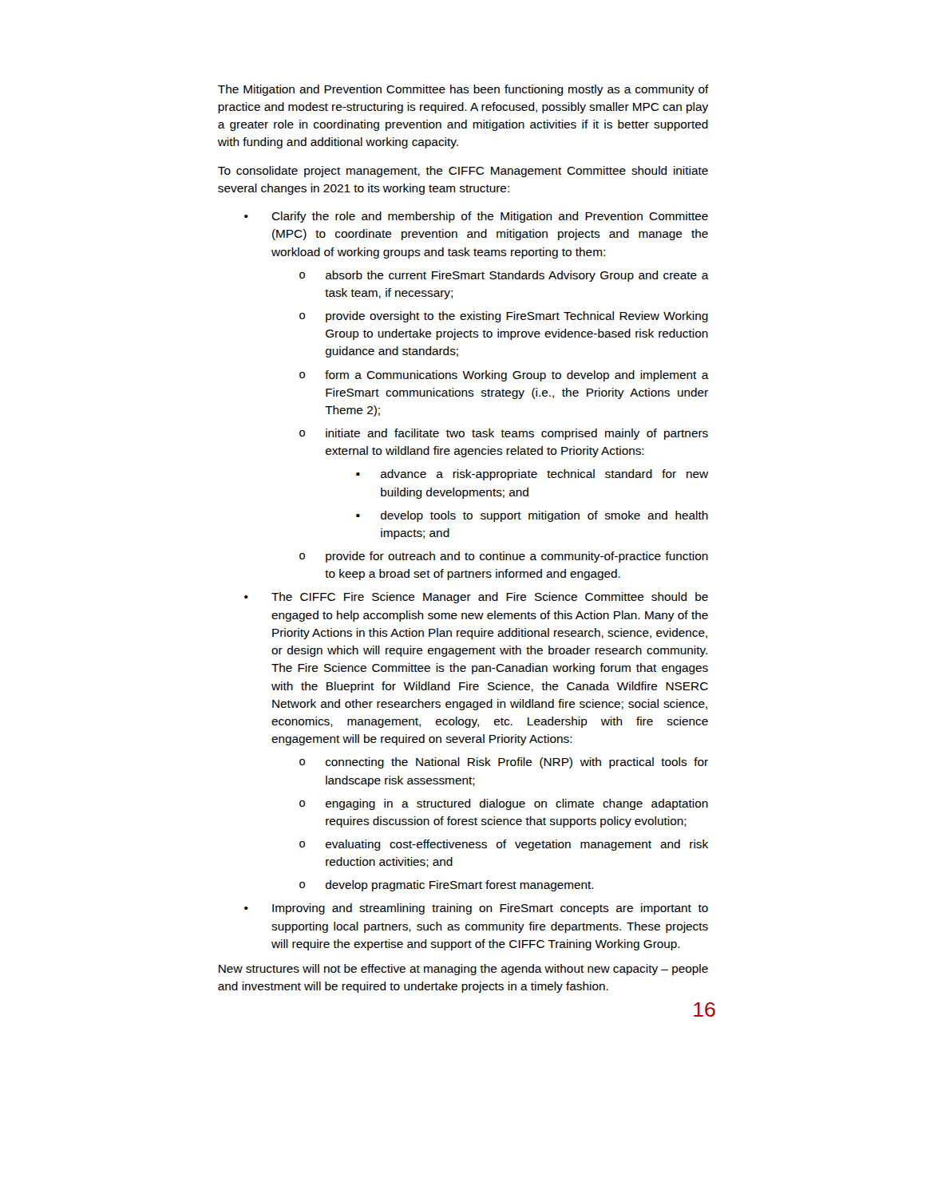The Mitigation and Prevention Committee has been functioning mostly as a community of practice and modest re-structuring is required. A refocused, possibly smaller MPC can play a greater role in coordinating prevention and mitigation activities if it is better supported with funding and additional working capacity.
To consolidate project management, the CIFFC Management Committee should initiate several changes in 2021 to its working team structure:
Clarify the role and membership of the Mitigation and Prevention Committee (MPC) to coordinate prevention and mitigation projects and manage the workload of working groups and task teams reporting to them:
absorb the current FireSmart Standards Advisory Group and create a task team, if necessary;
provide oversight to the existing FireSmart Technical Review Working Group to undertake projects to improve evidence-based risk reduction guidance and standards;
form a Communications Working Group to develop and implement a FireSmart communications strategy (i.e., the Priority Actions under Theme 2);
initiate and facilitate two task teams comprised mainly of partners external to wildland fire agencies related to Priority Actions:
advance a risk-appropriate technical standard for new building developments; and
develop tools to support mitigation of smoke and health impacts; and
provide for outreach and to continue a community-of-practice function to keep a broad set of partners informed and engaged.
The CIFFC Fire Science Manager and Fire Science Committee should be engaged to help accomplish some new elements of this Action Plan. Many of the Priority Actions in this Action Plan require additional research, science, evidence, or design which will require engagement with the broader research community. The Fire Science Committee is the pan-Canadian working forum that engages with the Blueprint for Wildland Fire Science, the Canada Wildfire NSERC Network and other researchers engaged in wildland fire science; social science, economics, management, ecology, etc. Leadership with fire science engagement will be required on several Priority Actions:
connecting the National Risk Profile (NRP) with practical tools for landscape risk assessment;
engaging in a structured dialogue on climate change adaptation requires discussion of forest science that supports policy evolution;
evaluating cost-effectiveness of vegetation management and risk reduction activities; and
develop pragmatic FireSmart forest management.
Improving and streamlining training on FireSmart concepts are important to supporting local partners, such as community fire departments. These projects will require the expertise and support of the CIFFC Training Working Group.
New structures will not be effective at managing the agenda without new capacity – people and investment will be required to undertake projects in a timely fashion.
16